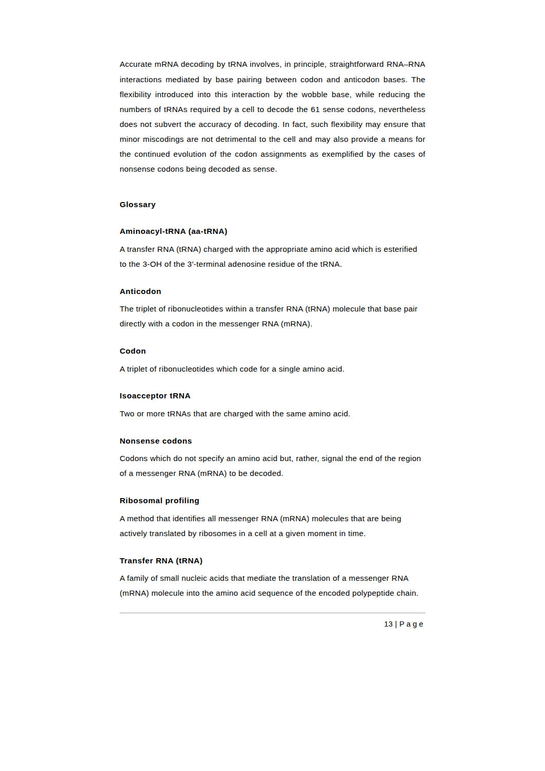Accurate mRNA decoding by tRNA involves, in principle, straightforward RNA–RNA interactions mediated by base pairing between codon and anticodon bases. The flexibility introduced into this interaction by the wobble base, while reducing the numbers of tRNAs required by a cell to decode the 61 sense codons, nevertheless does not subvert the accuracy of decoding. In fact, such flexibility may ensure that minor miscodings are not detrimental to the cell and may also provide a means for the continued evolution of the codon assignments as exemplified by the cases of nonsense codons being decoded as sense.
Glossary
Aminoacyl-tRNA (aa-tRNA)
A transfer RNA (tRNA) charged with the appropriate amino acid which is esterified to the 3-OH of the 3′-terminal adenosine residue of the tRNA.
Anticodon
The triplet of ribonucleotides within a transfer RNA (tRNA) molecule that base pair directly with a codon in the messenger RNA (mRNA).
Codon
A triplet of ribonucleotides which code for a single amino acid.
Isoacceptor tRNA
Two or more tRNAs that are charged with the same amino acid.
Nonsense codons
Codons which do not specify an amino acid but, rather, signal the end of the region of a messenger RNA (mRNA) to be decoded.
Ribosomal profiling
A method that identifies all messenger RNA (mRNA) molecules that are being actively translated by ribosomes in a cell at a given moment in time.
Transfer RNA (tRNA)
A family of small nucleic acids that mediate the translation of a messenger RNA (mRNA) molecule into the amino acid sequence of the encoded polypeptide chain.
13 | Page